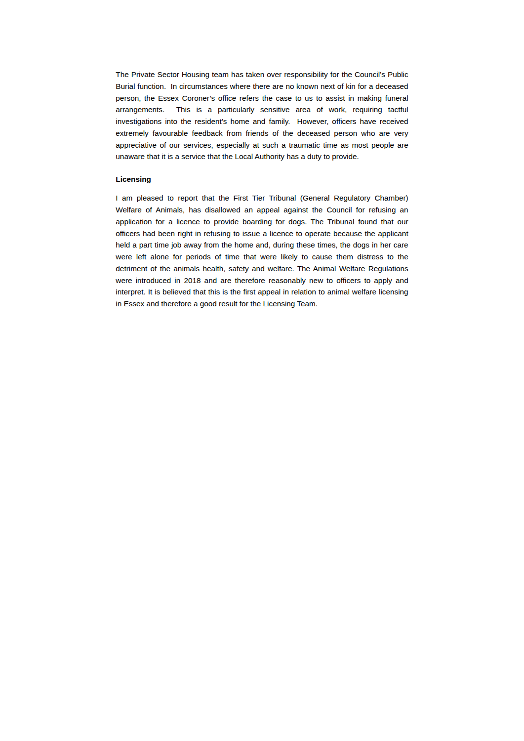The Private Sector Housing team has taken over responsibility for the Council’s Public Burial function. In circumstances where there are no known next of kin for a deceased person, the Essex Coroner’s office refers the case to us to assist in making funeral arrangements. This is a particularly sensitive area of work, requiring tactful investigations into the resident’s home and family. However, officers have received extremely favourable feedback from friends of the deceased person who are very appreciative of our services, especially at such a traumatic time as most people are unaware that it is a service that the Local Authority has a duty to provide.
Licensing
I am pleased to report that the First Tier Tribunal (General Regulatory Chamber) Welfare of Animals, has disallowed an appeal against the Council for refusing an application for a licence to provide boarding for dogs. The Tribunal found that our officers had been right in refusing to issue a licence to operate because the applicant held a part time job away from the home and, during these times, the dogs in her care were left alone for periods of time that were likely to cause them distress to the detriment of the animals health, safety and welfare. The Animal Welfare Regulations were introduced in 2018 and are therefore reasonably new to officers to apply and interpret. It is believed that this is the first appeal in relation to animal welfare licensing in Essex and therefore a good result for the Licensing Team.